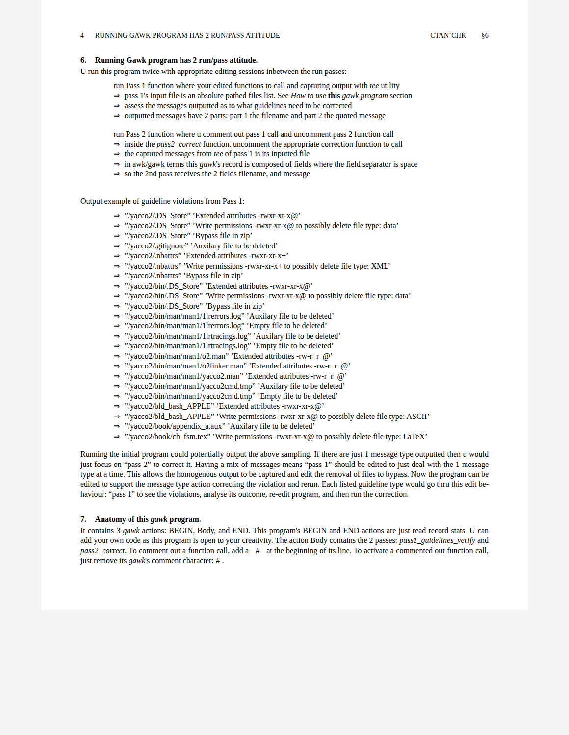4 Running Gawk program has 2 run/pass attitude ctan˙chk §6
6. Running Gawk program has 2 run/pass attitude.
U run this program twice with appropriate editing sessions inbetween the run passes:
run Pass 1 function where your edited functions to call and capturing output with tee utility
⇒ pass 1's input file is an absolute pathed files list. See How to use this gawk program section
⇒ assess the messages outputted as to what guidelines need to be corrected
⇒ outputted messages have 2 parts: part 1 the filename and part 2 the quoted message
run Pass 2 function where u comment out pass 1 call and uncomment pass 2 function call
⇒ inside the pass2_correct function, uncomment the appropriate correction function to call
⇒ the captured messages from tee of pass 1 is its inputted file
⇒ in awk/gawk terms this gawk's record is composed of fields where the field separator is space
⇒ so the 2nd pass receives the 2 fields filename, and message
Output example of guideline violations from Pass 1:
⇒ ”/yacco2/.DS_Store” ’Extended attributes -rwxr-xr-x@’
⇒ ”/yacco2/.DS_Store” ’Write permissions -rwxr-xr-x@ to possibly delete file type: data’
⇒ ”/yacco2/.DS_Store” ’Bypass file in zip’
⇒ ”/yacco2/.gitignore” ’Auxilary file to be deleted’
⇒ ”/yacco2/.nbattrs” ’Extended attributes -rwxr-xr-x+’
⇒ ”/yacco2/.nbattrs” ’Write permissions -rwxr-xr-x+ to possibly delete file type: XML’
⇒ ”/yacco2/.nbattrs” ’Bypass file in zip’
⇒ ”/yacco2/bin/.DS_Store” ’Extended attributes -rwxr-xr-x@’
⇒ ”/yacco2/bin/.DS_Store” ’Write permissions -rwxr-xr-x@ to possibly delete file type: data’
⇒ ”/yacco2/bin/.DS_Store” ’Bypass file in zip’
⇒ ”/yacco2/bin/man/man1/1lrerrors.log” ’Auxilary file to be deleted’
⇒ ”/yacco2/bin/man/man1/1lrerrors.log” ’Empty file to be deleted’
⇒ ”/yacco2/bin/man/man1/1lrtracings.log” ’Auxilary file to be deleted’
⇒ ”/yacco2/bin/man/man1/1lrtracings.log” ’Empty file to be deleted’
⇒ ”/yacco2/bin/man/man1/o2.man” ’Extended attributes -rw-r–r–@’
⇒ ”/yacco2/bin/man/man1/o2linker.man” ’Extended attributes -rw-r–r–@’
⇒ ”/yacco2/bin/man/man1/yacco2.man” ’Extended attributes -rw-r–r–@’
⇒ ”/yacco2/bin/man/man1/yacco2cmd.tmp” ’Auxilary file to be deleted’
⇒ ”/yacco2/bin/man/man1/yacco2cmd.tmp” ’Empty file to be deleted’
⇒ ”/yacco2/bld_bash_APPLE” ’Extended attributes -rwxr-xr-x@’
⇒ ”/yacco2/bld_bash_APPLE” ’Write permissions -rwxr-xr-x@ to possibly delete file type: ASCII’
⇒ ”/yacco2/book/appendix_a.aux” ’Auxilary file to be deleted’
⇒ ”/yacco2/book/ch_fsm.tex” ’Write permissions -rwxr-xr-x@ to possibly delete file type: LaTeX’
Running the initial program could potentially output the above sampling. If there are just 1 message type outputted then u would just focus on “pass 2” to correct it. Having a mix of messages means “pass 1” should be edited to just deal with the 1 message type at a time. This allows the homogenous output to be captured and edit the removal of files to bypass. Now the program can be edited to support the message type action correcting the violation and rerun. Each listed guideline type would go thru this edit behaviour: “pass 1” to see the violations, analyse its outcome, re-edit program, and then run the correction.
7. Anatomy of this gawk program.
It contains 3 gawk actions: BEGIN, Body, and END. This program's BEGIN and END actions are just read record stats. U can add your own code as this program is open to your creativity. The action Body contains the 2 passes: pass1_guidelines_verify and pass2_correct. To comment out a function call, add a # at the beginning of its line. To activate a commented out function call, just remove its gawk's comment character: # .